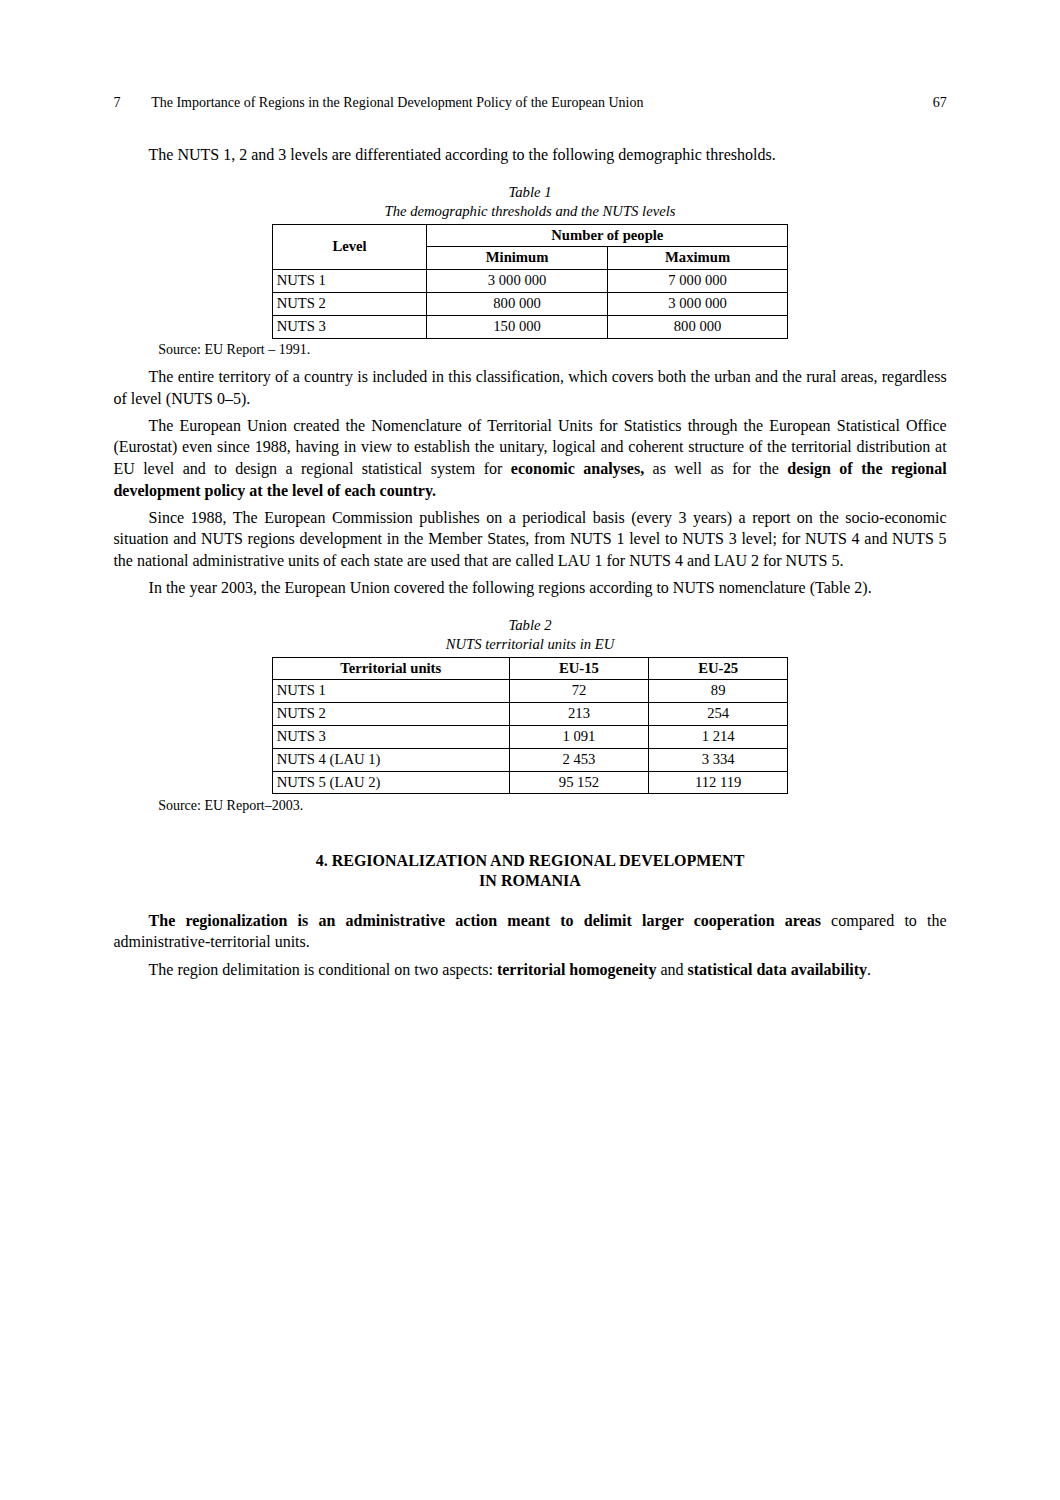7 The Importance of Regions in the Regional Development Policy of the European Union 67
The NUTS 1, 2 and 3 levels are differentiated according to the following demographic thresholds.
Table 1
The demographic thresholds and the NUTS levels
| Level | Number of people |
| --- | --- |
| Minimum | Maximum |
| NUTS 1 | 3 000 000 | 7 000 000 |
| NUTS 2 | 800 000 | 3 000 000 |
| NUTS 3 | 150 000 | 800 000 |
Source: EU Report – 1991.
The entire territory of a country is included in this classification, which covers both the urban and the rural areas, regardless of level (NUTS 0–5).
The European Union created the Nomenclature of Territorial Units for Statistics through the European Statistical Office (Eurostat) even since 1988, having in view to establish the unitary, logical and coherent structure of the territorial distribution at EU level and to design a regional statistical system for economic analyses, as well as for the design of the regional development policy at the level of each country.
Since 1988, The European Commission publishes on a periodical basis (every 3 years) a report on the socio-economic situation and NUTS regions development in the Member States, from NUTS 1 level to NUTS 3 level; for NUTS 4 and NUTS 5 the national administrative units of each state are used that are called LAU 1 for NUTS 4 and LAU 2 for NUTS 5.
In the year 2003, the European Union covered the following regions according to NUTS nomenclature (Table 2).
Table 2
NUTS territorial units in EU
| Territorial units | EU-15 | EU-25 |
| --- | --- | --- |
| NUTS 1 | 72 | 89 |
| NUTS 2 | 213 | 254 |
| NUTS 3 | 1 091 | 1 214 |
| NUTS 4 (LAU 1) | 2 453 | 3 334 |
| NUTS 5 (LAU 2) | 95 152 | 112 119 |
Source: EU Report–2003.
4. REGIONALIZATION AND REGIONAL DEVELOPMENT
IN ROMANIA
The regionalization is an administrative action meant to delimit larger cooperation areas compared to the administrative-territorial units.
The region delimitation is conditional on two aspects: territorial homogeneity and statistical data availability.